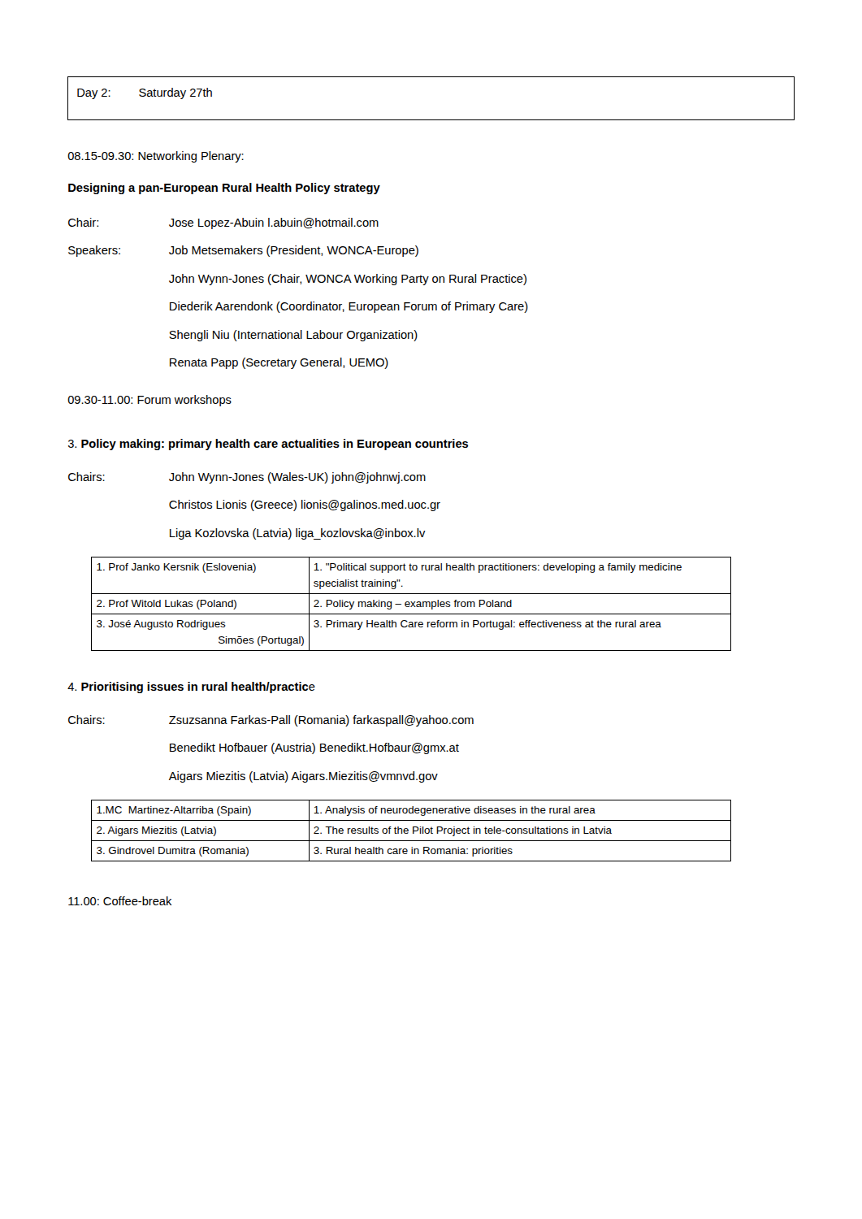Day 2: Saturday 27th
08.15-09.30: Networking Plenary:
Designing a pan-European Rural Health Policy strategy
Chair:
Jose Lopez-Abuin l.abuin@hotmail.com
Speakers:
Job Metsemakers (President, WONCA-Europe)
John Wynn-Jones (Chair, WONCA Working Party on Rural Practice)
Diederik Aarendonk (Coordinator, European Forum of Primary Care)
Shengli Niu (International Labour Organization)
Renata Papp (Secretary General, UEMO)
09.30-11.00: Forum workshops
3. Policy making: primary health care actualities in European countries
Chairs:
John Wynn-Jones (Wales-UK) john@johnwj.com
Christos Lionis (Greece) lionis@galinos.med.uoc.gr
Liga Kozlovska (Latvia) liga_kozlovska@inbox.lv
| 1. Prof Janko Kersnik (Eslovenia) | 1. "Political support to rural health practitioners: developing a family medicine specialist training". |
| 2. Prof Witold Lukas (Poland) | 2. Policy making – examples from Poland |
| 3. José Augusto Rodrigues Simões (Portugal) | 3. Primary Health Care reform in Portugal: effectiveness at the rural area |
4. Prioritising issues in rural health/practice
Chairs:
Zsuzsanna Farkas-Pall (Romania) farkaspall@yahoo.com
Benedikt Hofbauer (Austria) Benedikt.Hofbaur@gmx.at
Aigars Miezitis (Latvia) Aigars.Miezitis@vmnvd.gov
| 1.MC Martinez-Altarriba (Spain) | 1. Analysis of neurodegenerative diseases in the rural area |
| 2. Aigars Miezitis (Latvia) | 2. The results of the Pilot Project in tele-consultations in Latvia |
| 3. Gindrovel Dumitra (Romania) | 3. Rural health care in Romania: priorities |
11.00: Coffee-break